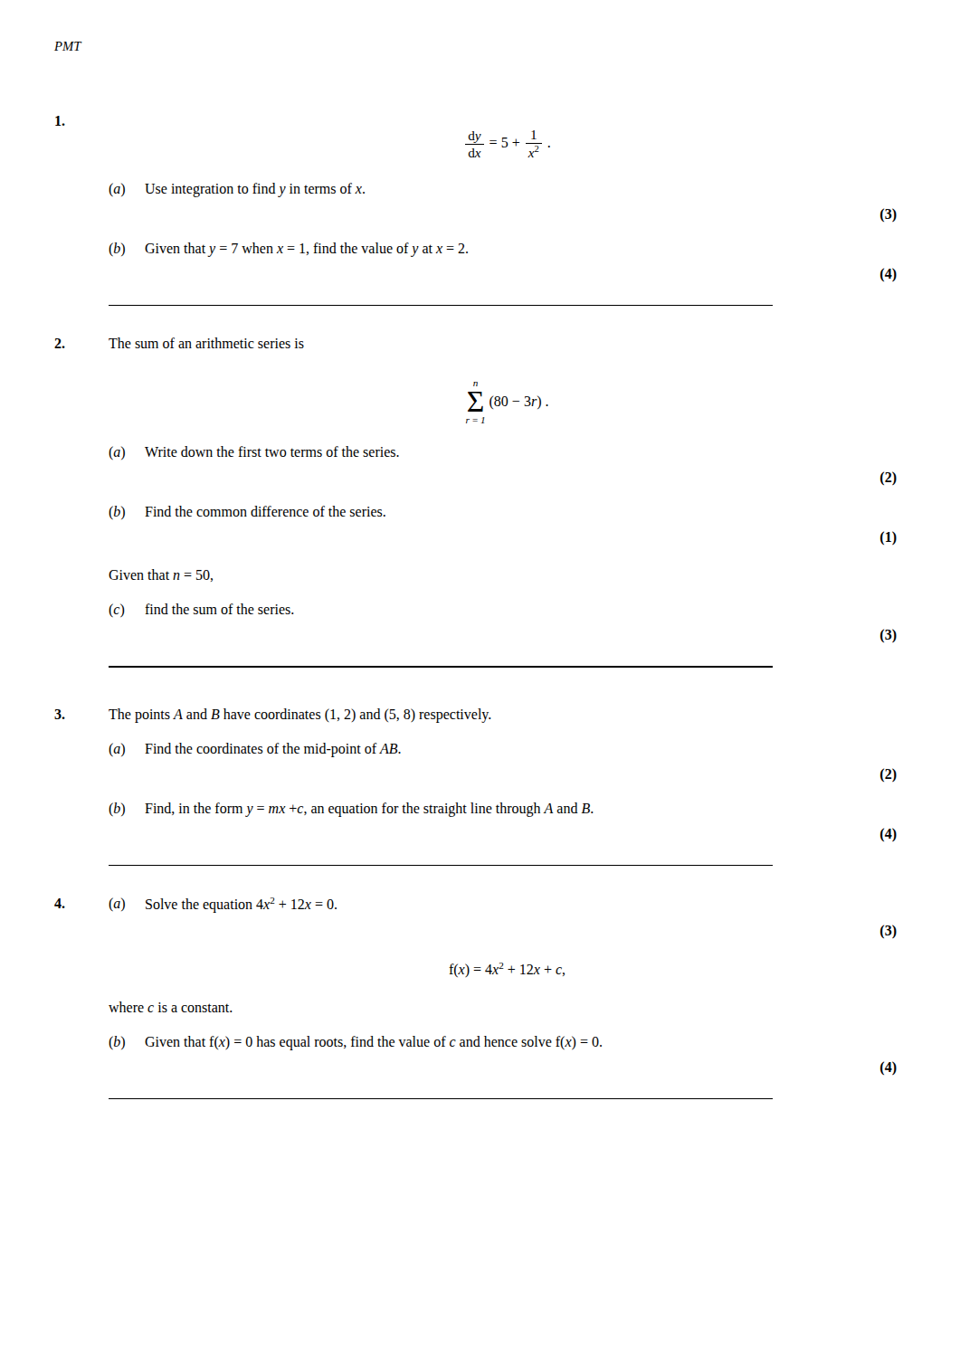PMT
1.
dy dx = 5 + 1 x2 .
(a)
Use integration to find y in terms of x.
(3)
(b)
Given that y = 7 when x = 1, find the value of y at x = 2.
(4)
2.
The sum of an arithmetic series is
n Σ r = 1 (80 − 3r) .
(a)
Write down the first two terms of the series.
(2)
(b)
Find the common difference of the series.
(1)
Given that n = 50,
(c)
find the sum of the series.
(3)
3.
The points A and B have coordinates (1, 2) and (5, 8) respectively.
(a)
Find the coordinates of the mid-point of AB.
(2)
(b)
Find, in the form y = mx +c, an equation for the straight line through A and B.
(4)
4.
(a)
Solve the equation 4x2 + 12x = 0.
(3)
f(x) = 4x2 + 12x + c,
where c is a constant.
(b)
Given that f(x) = 0 has equal roots, find the value of c and hence solve f(x) = 0.
(4)